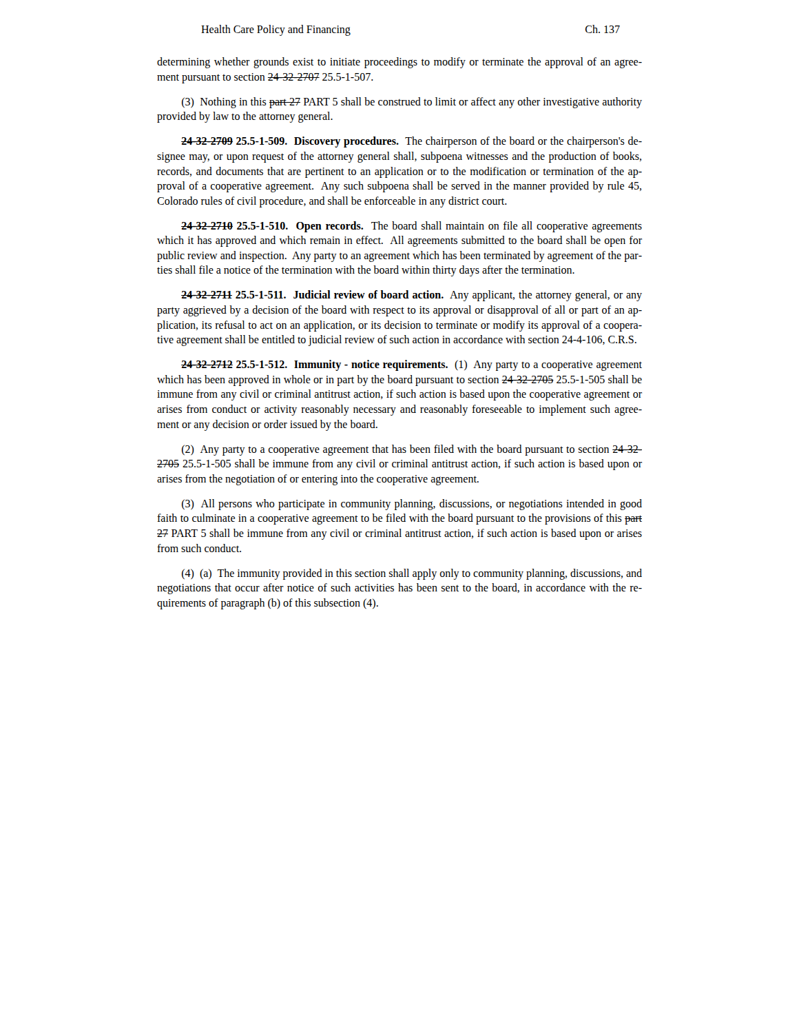Health Care Policy and Financing Ch. 137
determining whether grounds exist to initiate proceedings to modify or terminate the approval of an agreement pursuant to section 24-32-2707 25.5-1-507.
(3) Nothing in this part 27 PART 5 shall be construed to limit or affect any other investigative authority provided by law to the attorney general.
24-32-2709 25.5-1-509. Discovery procedures. The chairperson of the board or the chairperson's designee may, or upon request of the attorney general shall, subpoena witnesses and the production of books, records, and documents that are pertinent to an application or to the modification or termination of the approval of a cooperative agreement. Any such subpoena shall be served in the manner provided by rule 45, Colorado rules of civil procedure, and shall be enforceable in any district court.
24-32-2710 25.5-1-510. Open records. The board shall maintain on file all cooperative agreements which it has approved and which remain in effect. All agreements submitted to the board shall be open for public review and inspection. Any party to an agreement which has been terminated by agreement of the parties shall file a notice of the termination with the board within thirty days after the termination.
24-32-2711 25.5-1-511. Judicial review of board action. Any applicant, the attorney general, or any party aggrieved by a decision of the board with respect to its approval or disapproval of all or part of an application, its refusal to act on an application, or its decision to terminate or modify its approval of a cooperative agreement shall be entitled to judicial review of such action in accordance with section 24-4-106, C.R.S.
24-32-2712 25.5-1-512. Immunity - notice requirements. (1) Any party to a cooperative agreement which has been approved in whole or in part by the board pursuant to section 24-32-2705 25.5-1-505 shall be immune from any civil or criminal antitrust action, if such action is based upon the cooperative agreement or arises from conduct or activity reasonably necessary and reasonably foreseeable to implement such agreement or any decision or order issued by the board.
(2) Any party to a cooperative agreement that has been filed with the board pursuant to section 24-32-2705 25.5-1-505 shall be immune from any civil or criminal antitrust action, if such action is based upon or arises from the negotiation of or entering into the cooperative agreement.
(3) All persons who participate in community planning, discussions, or negotiations intended in good faith to culminate in a cooperative agreement to be filed with the board pursuant to the provisions of this part 27 PART 5 shall be immune from any civil or criminal antitrust action, if such action is based upon or arises from such conduct.
(4) (a) The immunity provided in this section shall apply only to community planning, discussions, and negotiations that occur after notice of such activities has been sent to the board, in accordance with the requirements of paragraph (b) of this subsection (4).